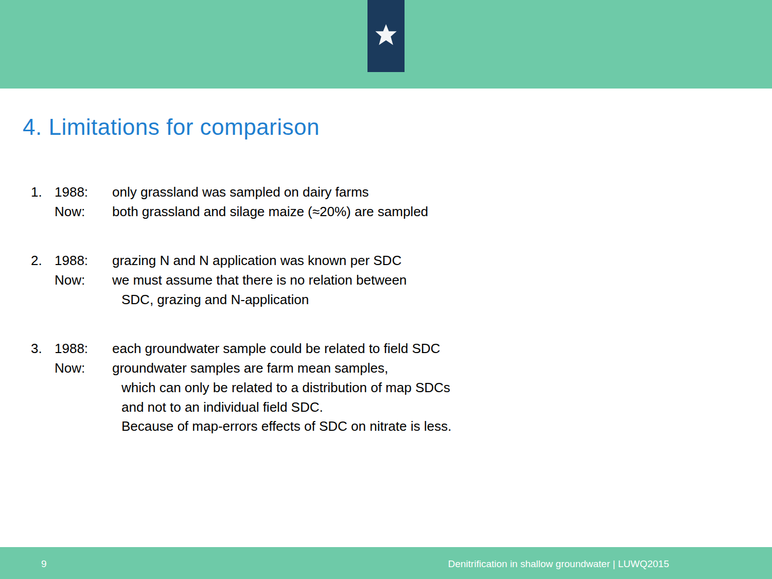4. Limitations for comparison
1. 1988: only grassland was sampled on dairy farms Now: both grassland and silage maize (≈20%) are sampled
2. 1988: grazing N and N application was known per SDC Now: we must assume that there is no relation between SDC, grazing and N-application
3. 1988: each groundwater sample could be related to field SDC Now: groundwater samples are farm mean samples, which can only be related to a distribution of map SDCs and not to an individual field SDC. Because of map-errors effects of SDC on nitrate is less.
9
Denitrification in shallow groundwater | LUWQ2015